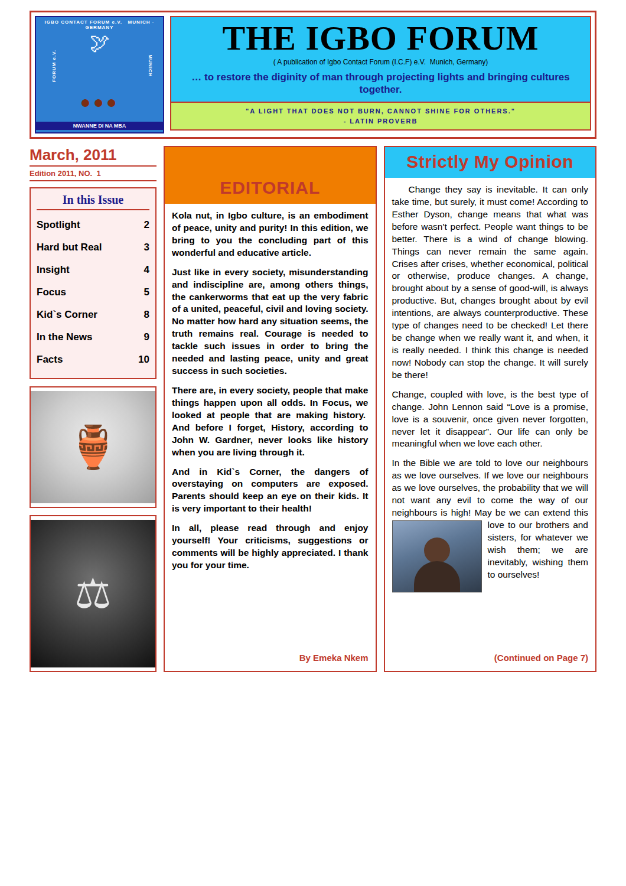IGBO CONTACT FORUM e.V. MUNICH · GERMANY
FORUM e.V.
MUNICH
🕊
●●●
NWANNE DI NA MBA
THE IGBO FORUM
( A publication of Igbo Contact Forum (I.C.F) e.V. Munich, Germany)
… to restore the diginity of man through projecting lights and bringing cultures together.
"A LIGHT THAT DOES NOT BURN, CANNOT SHINE FOR OTHERS."
- LATIN PROVERB
March, 2011
Edition 2011, NO. 1
In this Issue
| Spotlight | 2 |
| Hard but Real | 3 |
| Insight | 4 |
| Focus | 5 |
| Kid`s Corner | 8 |
| In the News | 9 |
| Facts | 10 |
🏺
⚖
EDITORIAL
Kola nut, in Igbo culture, is an embodiment of peace, unity and purity! In this edition, we bring to you the concluding part of this wonderful and educative article.
Just like in every society, misunderstanding and indiscipline are, among others things, the cankerworms that eat up the very fabric of a united, peaceful, civil and loving society. No matter how hard any situation seems, the truth remains real. Courage is needed to tackle such issues in order to bring the needed and lasting peace, unity and great success in such societies.
There are, in every society, people that make things happen upon all odds. In Focus, we looked at people that are making history. And before I forget, History, according to John W. Gardner, never looks like history when you are living through it.
And in Kid`s Corner, the dangers of overstaying on computers are exposed. Parents should keep an eye on their kids. It is very important to their health!
In all, please read through and enjoy yourself! Your criticisms, suggestions or comments will be highly appreciated. I thank you for your time.
By Emeka Nkem
Strictly My Opinion
Change they say is inevitable. It can only take time, but surely, it must come! According to Esther Dyson, change means that what was before wasn't perfect. People want things to be better. There is a wind of change blowing. Things can never remain the same again. Crises after crises, whether economical, political or otherwise, produce changes. A change, brought about by a sense of good-will, is always productive. But, changes brought about by evil intentions, are always counterproductive. These type of changes need to be checked! Let there be change when we really want it, and when, it is really needed. I think this change is needed now! Nobody can stop the change. It will surely be there!
Change, coupled with love, is the best type of change. John Lennon said “Love is a promise, love is a souvenir, once given never forgotten, never let it disappear”. Our life can only be meaningful when we love each other.
In the Bible we are told to love our neighbours as we love ourselves. If we love our neighbours as we love ourselves, the probability that we will not want any evil to come the way of our neighbours is high! May be we can extend this love to our brothers and sisters, for whatever we wish them; we are inevitably, wishing them to ourselves!
(Continued on Page 7)